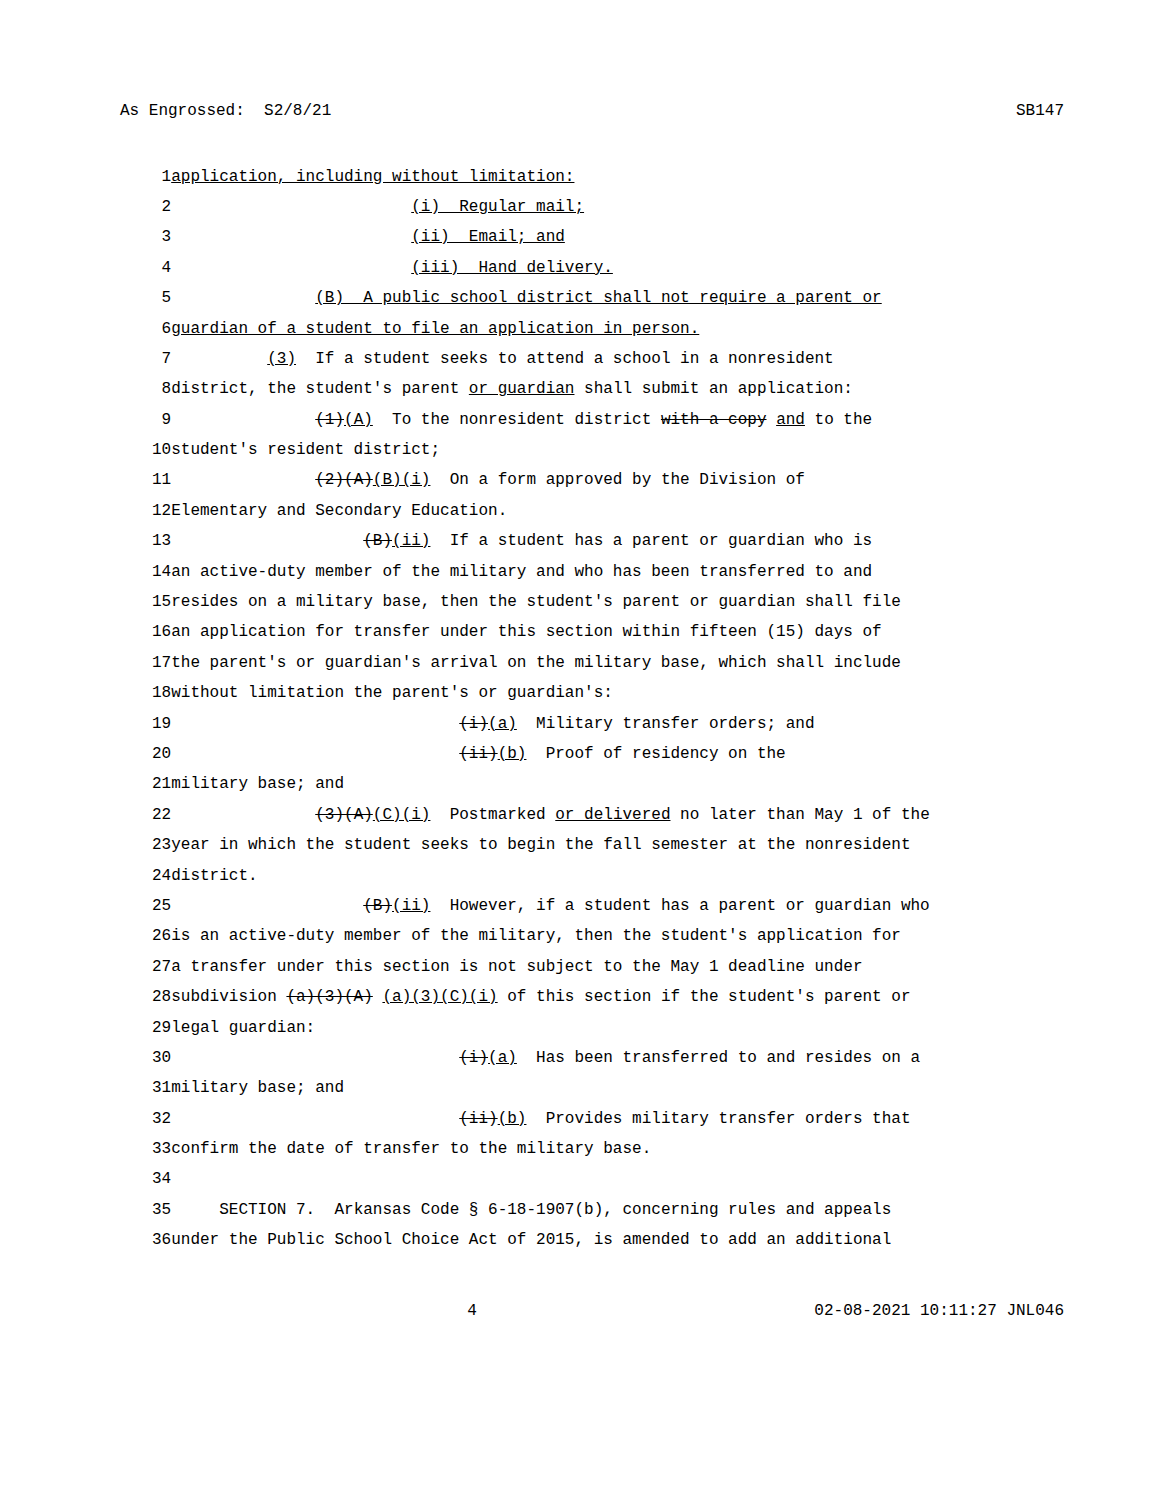As Engrossed: S2/8/21 SB147
| 1 | application, including without limitation: |
| 2 | (i) Regular mail; |
| 3 | (ii) Email; and |
| 4 | (iii) Hand delivery. |
| 5 | (B) A public school district shall not require a parent or |
| 6 | guardian of a student to file an application in person. |
| 7 | (3) If a student seeks to attend a school in a nonresident |
| 8 | district, the student's parent or guardian shall submit an application: |
| 9 | (1) (A) To the nonresident district with a copy and to the |
| 10 | student's resident district; |
| 11 | (2)(A) (B)(i) On a form approved by the Division of |
| 12 | Elementary and Secondary Education. |
| 13 | (B) (ii) If a student has a parent or guardian who is |
| 14 | an active-duty member of the military and who has been transferred to and |
| 15 | resides on a military base, then the student's parent or guardian shall file |
| 16 | an application for transfer under this section within fifteen (15) days of |
| 17 | the parent's or guardian's arrival on the military base, which shall include |
| 18 | without limitation the parent's or guardian's: |
| 19 | (i) (a) Military transfer orders; and |
| 20 | (ii) (b) Proof of residency on the |
| 21 | military base; and |
| 22 | (3)(A) (C)(i) Postmarked or delivered no later than May 1 of the |
| 23 | year in which the student seeks to begin the fall semester at the nonresident |
| 24 | district. |
| 25 | (B) (ii) However, if a student has a parent or guardian who |
| 26 | is an active-duty member of the military, then the student's application for |
| 27 | a transfer under this section is not subject to the May 1 deadline under |
| 28 | subdivision (a)(3)(A) (a)(3)(C)(i) of this section if the student's parent or |
| 29 | legal guardian: |
| 30 | (i) (a) Has been transferred to and resides on a |
| 31 | military base; and |
| 32 | (ii) (b) Provides military transfer orders that |
| 33 | confirm the date of transfer to the military base. |
| 34 | |
| 35 | SECTION 7. Arkansas Code § 6-18-1907(b), concerning rules and appeals |
| 36 | under the Public School Choice Act of 2015, is amended to add an additional |
4 02-08-2021 10:11:27 JNL046